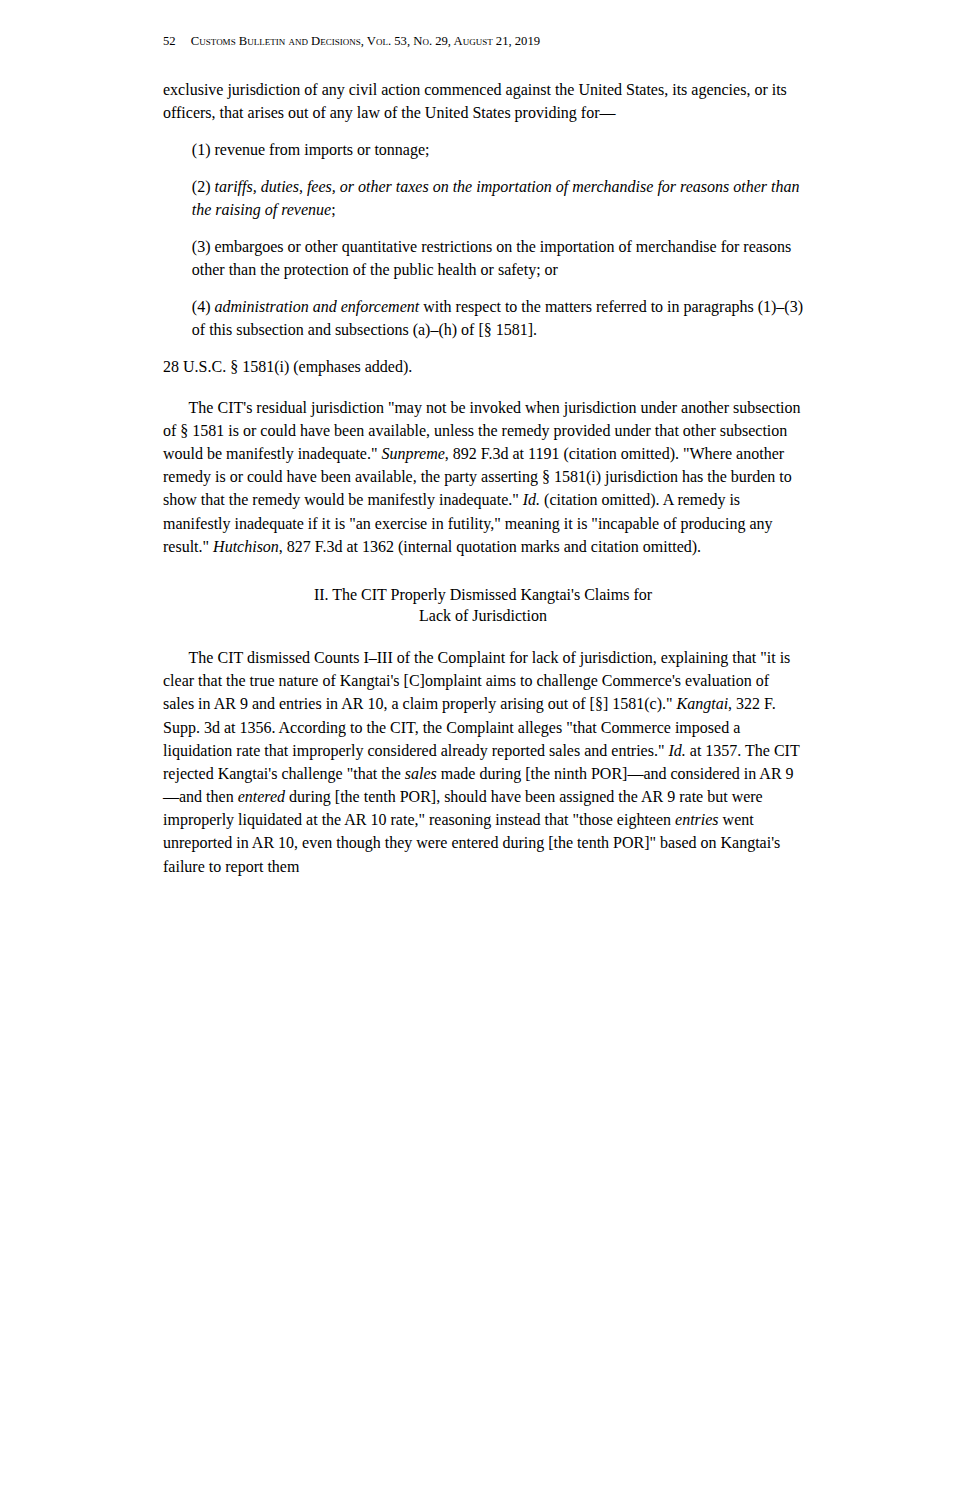52 Customs Bulletin and Decisions, Vol. 53, No. 29, August 21, 2019
exclusive jurisdiction of any civil action commenced against the United States, its agencies, or its officers, that arises out of any law of the United States providing for—
(1) revenue from imports or tonnage;
(2) tariffs, duties, fees, or other taxes on the importation of merchandise for reasons other than the raising of revenue;
(3) embargoes or other quantitative restrictions on the importation of merchandise for reasons other than the protection of the public health or safety; or
(4) administration and enforcement with respect to the matters referred to in paragraphs (1)–(3) of this subsection and subsections (a)–(h) of [§ 1581].
28 U.S.C. § 1581(i) (emphases added).
The CIT's residual jurisdiction "may not be invoked when jurisdiction under another subsection of § 1581 is or could have been available, unless the remedy provided under that other subsection would be manifestly inadequate." Sunpreme, 892 F.3d at 1191 (citation omitted). "Where another remedy is or could have been available, the party asserting § 1581(i) jurisdiction has the burden to show that the remedy would be manifestly inadequate." Id. (citation omitted). A remedy is manifestly inadequate if it is "an exercise in futility," meaning it is "incapable of producing any result." Hutchison, 827 F.3d at 1362 (internal quotation marks and citation omitted).
II. The CIT Properly Dismissed Kangtai's Claims for
Lack of Jurisdiction
The CIT dismissed Counts I–III of the Complaint for lack of jurisdiction, explaining that "it is clear that the true nature of Kangtai's [C]omplaint aims to challenge Commerce's evaluation of sales in AR 9 and entries in AR 10, a claim properly arising out of [§] 1581(c)." Kangtai, 322 F. Supp. 3d at 1356. According to the CIT, the Complaint alleges "that Commerce imposed a liquidation rate that improperly considered already reported sales and entries." Id. at 1357. The CIT rejected Kangtai's challenge "that the sales made during [the ninth POR]—and considered in AR 9—and then entered during [the tenth POR], should have been assigned the AR 9 rate but were improperly liquidated at the AR 10 rate," reasoning instead that "those eighteen entries went unreported in AR 10, even though they were entered during [the tenth POR]" based on Kangtai's failure to report them